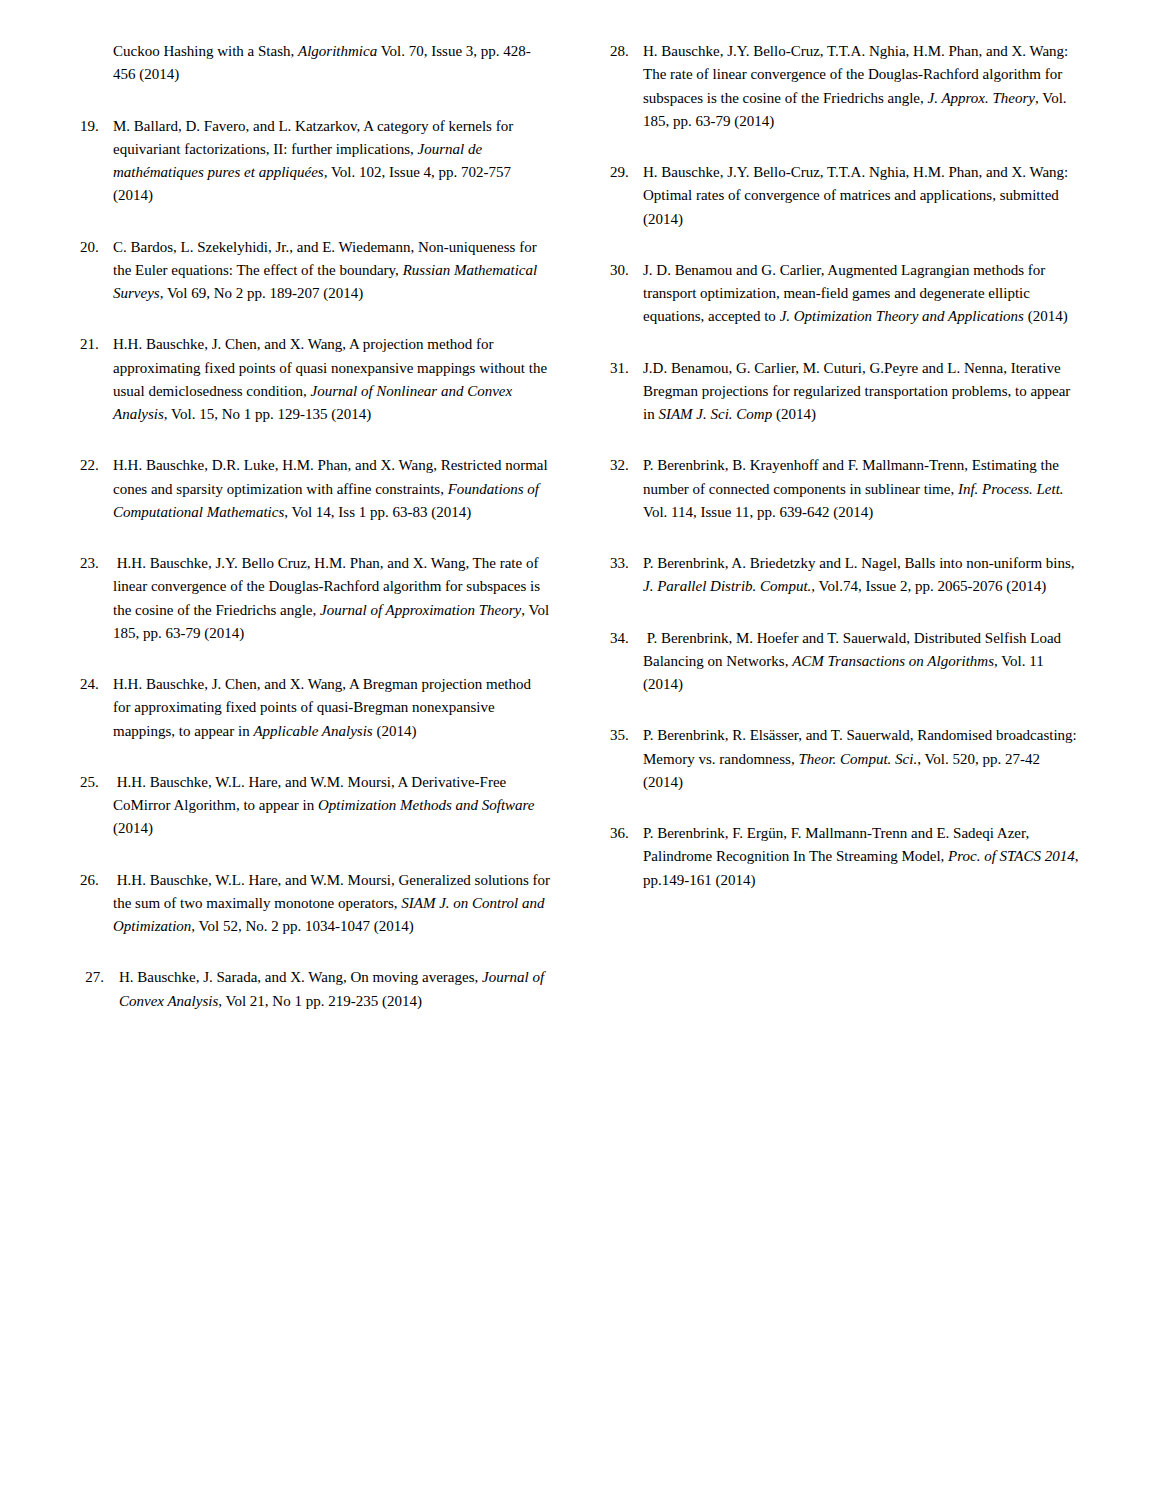Cuckoo Hashing with a Stash, Algorithmica Vol. 70, Issue 3, pp. 428-456 (2014)
19. M. Ballard, D. Favero, and L. Katzarkov, A category of kernels for equivariant factorizations, II: further implications, Journal de mathématiques pures et appliquées, Vol. 102, Issue 4, pp. 702-757 (2014)
20. C. Bardos, L. Szekelyhidi, Jr., and E. Wiedemann, Non-uniqueness for the Euler equations: The effect of the boundary, Russian Mathematical Surveys, Vol 69, No 2 pp. 189-207 (2014)
21. H.H. Bauschke, J. Chen, and X. Wang, A projection method for approximating fixed points of quasi nonexpansive mappings without the usual demiclosedness condition, Journal of Nonlinear and Convex Analysis, Vol. 15, No 1 pp. 129-135 (2014)
22. H.H. Bauschke, D.R. Luke, H.M. Phan, and X. Wang, Restricted normal cones and sparsity optimization with affine constraints, Foundations of Computational Mathematics, Vol 14, Iss 1 pp. 63-83 (2014)
23. H.H. Bauschke, J.Y. Bello Cruz, H.M. Phan, and X. Wang, The rate of linear convergence of the Douglas-Rachford algorithm for subspaces is the cosine of the Friedrichs angle, Journal of Approximation Theory, Vol 185, pp. 63-79 (2014)
24. H.H. Bauschke, J. Chen, and X. Wang, A Bregman projection method for approximating fixed points of quasi-Bregman nonexpansive mappings, to appear in Applicable Analysis (2014)
25. H.H. Bauschke, W.L. Hare, and W.M. Moursi, A Derivative-Free CoMirror Algorithm, to appear in Optimization Methods and Software (2014)
26. H.H. Bauschke, W.L. Hare, and W.M. Moursi, Generalized solutions for the sum of two maximally monotone operators, SIAM J. on Control and Optimization, Vol 52, No. 2 pp. 1034-1047 (2014)
27. H. Bauschke, J. Sarada, and X. Wang, On moving averages, Journal of Convex Analysis, Vol 21, No 1 pp. 219-235 (2014)
28. H. Bauschke, J.Y. Bello-Cruz, T.T.A. Nghia, H.M. Phan, and X. Wang: The rate of linear convergence of the Douglas-Rachford algorithm for subspaces is the cosine of the Friedrichs angle, J. Approx. Theory, Vol. 185, pp. 63-79 (2014)
29. H. Bauschke, J.Y. Bello-Cruz, T.T.A. Nghia, H.M. Phan, and X. Wang: Optimal rates of convergence of matrices and applications, submitted (2014)
30. J. D. Benamou and G. Carlier, Augmented Lagrangian methods for transport optimization, mean-field games and degenerate elliptic equations, accepted to J. Optimization Theory and Applications (2014)
31. J.D. Benamou, G. Carlier, M. Cuturi, G.Peyre and L. Nenna, Iterative Bregman projections for regularized transportation problems, to appear in SIAM J. Sci. Comp (2014)
32. P. Berenbrink, B. Krayenhoff and F. Mallmann-Trenn, Estimating the number of connected components in sublinear time, Inf. Process. Lett. Vol. 114, Issue 11, pp. 639-642 (2014)
33. P. Berenbrink, A. Briedetzky and L. Nagel, Balls into non-uniform bins, J. Parallel Distrib. Comput., Vol.74, Issue 2, pp. 2065-2076 (2014)
34. P. Berenbrink, M. Hoefer and T. Sauerwald, Distributed Selfish Load Balancing on Networks, ACM Transactions on Algorithms, Vol. 11 (2014)
35. P. Berenbrink, R. Elsässer, and T. Sauerwald, Randomised broadcasting: Memory vs. randomness, Theor. Comput. Sci., Vol. 520, pp. 27-42 (2014)
36. P. Berenbrink, F. Ergün, F. Mallmann-Trenn and E. Sadeqi Azer, Palindrome Recognition In The Streaming Model, Proc. of STACS 2014, pp.149-161 (2014)